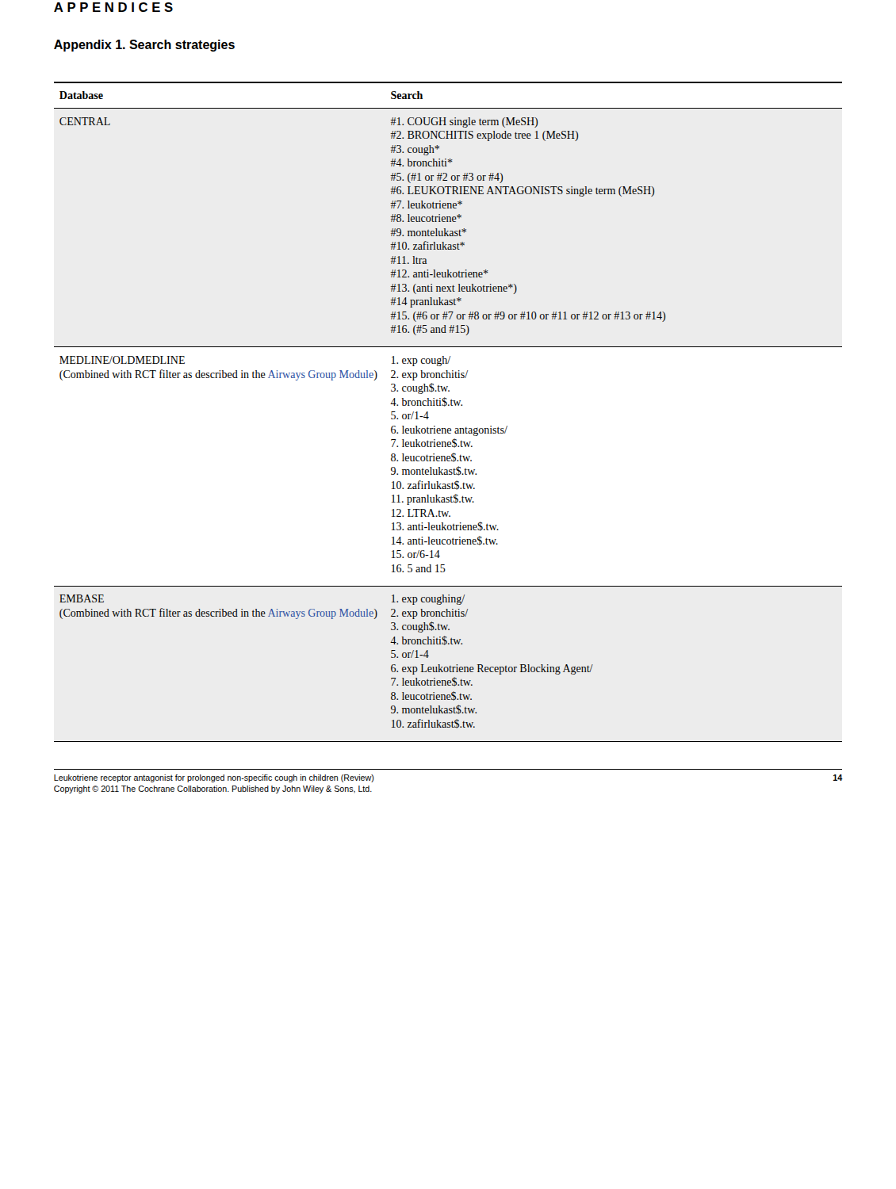APPENDICES
Appendix 1. Search strategies
| Database | Search |
| --- | --- |
| CENTRAL | #1. COUGH single term (MeSH) #2. BRONCHITIS explode tree 1 (MeSH) #3. cough* #4. bronchiti* #5. (#1 or #2 or #3 or #4) #6. LEUKOTRIENE ANTAGONISTS single term (MeSH) #7. leukotriene* #8. leucotriene* #9. montelukast* #10. zafirlukast* #11. ltra #12. anti-leukotriene* #13. (anti next leukotriene*) #14 pranlukast* #15. (#6 or #7 or #8 or #9 or #10 or #11 or #12 or #13 or #14) #16. (#5 and #15) |
| MEDLINE/OLDMEDLINE (Combined with RCT filter as described in the Airways Group Module ) | 1. exp cough/ 2. exp bronchitis/ 3. cough$.tw. 4. bronchiti$.tw. 5. or/1-4 6. leukotriene antagonists/ 7. leukotriene$.tw. 8. leucotriene$.tw. 9. montelukast$.tw. 10. zafirlukast$.tw. 11. pranlukast$.tw. 12. LTRA.tw. 13. anti-leukotriene$.tw. 14. anti-leucotriene$.tw. 15. or/6-14 16. 5 and 15 |
| EMBASE (Combined with RCT filter as described in the Airways Group Module ) | 1. exp coughing/ 2. exp bronchitis/ 3. cough$.tw. 4. bronchiti$.tw. 5. or/1-4 6. exp Leukotriene Receptor Blocking Agent/ 7. leukotriene$.tw. 8. leucotriene$.tw. 9. montelukast$.tw. 10. zafirlukast$.tw. |
Leukotriene receptor antagonist for prolonged non-specific cough in children (Review) Copyright © 2011 The Cochrane Collaboration. Published by John Wiley & Sons, Ltd.
14